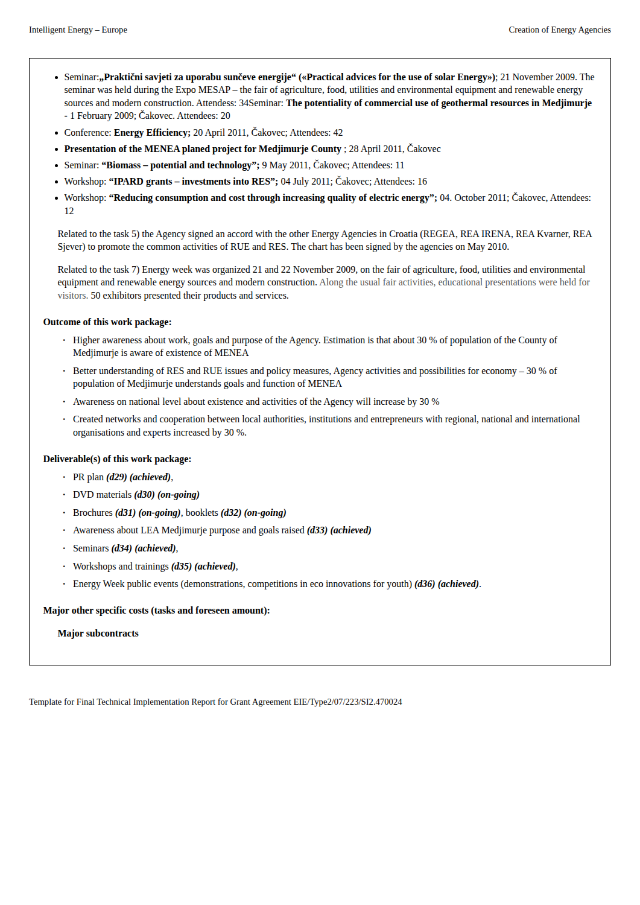Intelligent Energy – Europe Creation of Energy Agencies
Seminar:„Praktični savjeti za uporabu sunčeve energije“ («Practical advices for the use of solar Energy»); 21 November 2009. The seminar was held during the Expo MESAP – the fair of agriculture, food, utilities and environmental equipment and renewable energy sources and modern construction. Attendess: 34Seminar: The potentiality of commercial use of geothermal resources in Medjimurje - 1 February 2009; Čakovec. Attendees: 20
Conference: Energy Efficiency; 20 April 2011, Čakovec; Attendees: 42
Presentation of the MENEA planed project for Medjimurje County ; 28 April 2011, Čakovec
Seminar: “Biomass – potential and technology”; 9 May 2011, Čakovec; Attendees: 11
Workshop: “IPARD grants – investments into RES”; 04 July 2011; Čakovec; Attendees: 16
Workshop: “Reducing consumption and cost through increasing quality of electric energy”; 04. October 2011; Čakovec, Attendees: 12
Related to the task 5) the Agency signed an accord with the other Energy Agencies in Croatia (REGEA, REA IRENA, REA Kvarner, REA Sjever) to promote the common activities of RUE and RES. The chart has been signed by the agencies on May 2010.
Related to the task 7) Energy week was organized 21 and 22 November 2009, on the fair of agriculture, food, utilities and environmental equipment and renewable energy sources and modern construction. Along the usual fair activities, educational presentations were held for visitors. 50 exhibitors presented their products and services.
Outcome of this work package:
Higher awareness about work, goals and purpose of the Agency. Estimation is that about 30 % of population of the County of Medjimurje is aware of existence of MENEA
Better understanding of RES and RUE issues and policy measures, Agency activities and possibilities for economy – 30 % of population of Medjimurje understands goals and function of MENEA
Awareness on national level about existence and activities of the Agency will increase by 30 %
Created networks and cooperation between local authorities, institutions and entrepreneurs with regional, national and international organisations and experts increased by 30 %.
Deliverable(s) of this work package:
PR plan (d29) (achieved),
DVD materials (d30) (on-going)
Brochures (d31) (on-going), booklets (d32) (on-going)
Awareness about LEA Medjimurje purpose and goals raised (d33) (achieved)
Seminars (d34) (achieved),
Workshops and trainings (d35) (achieved),
Energy Week public events (demonstrations, competitions in eco innovations for youth) (d36) (achieved).
Major other specific costs (tasks and foreseen amount):
Major subcontracts
Template for Final Technical Implementation Report for Grant Agreement EIE/Type2/07/223/SI2.470024